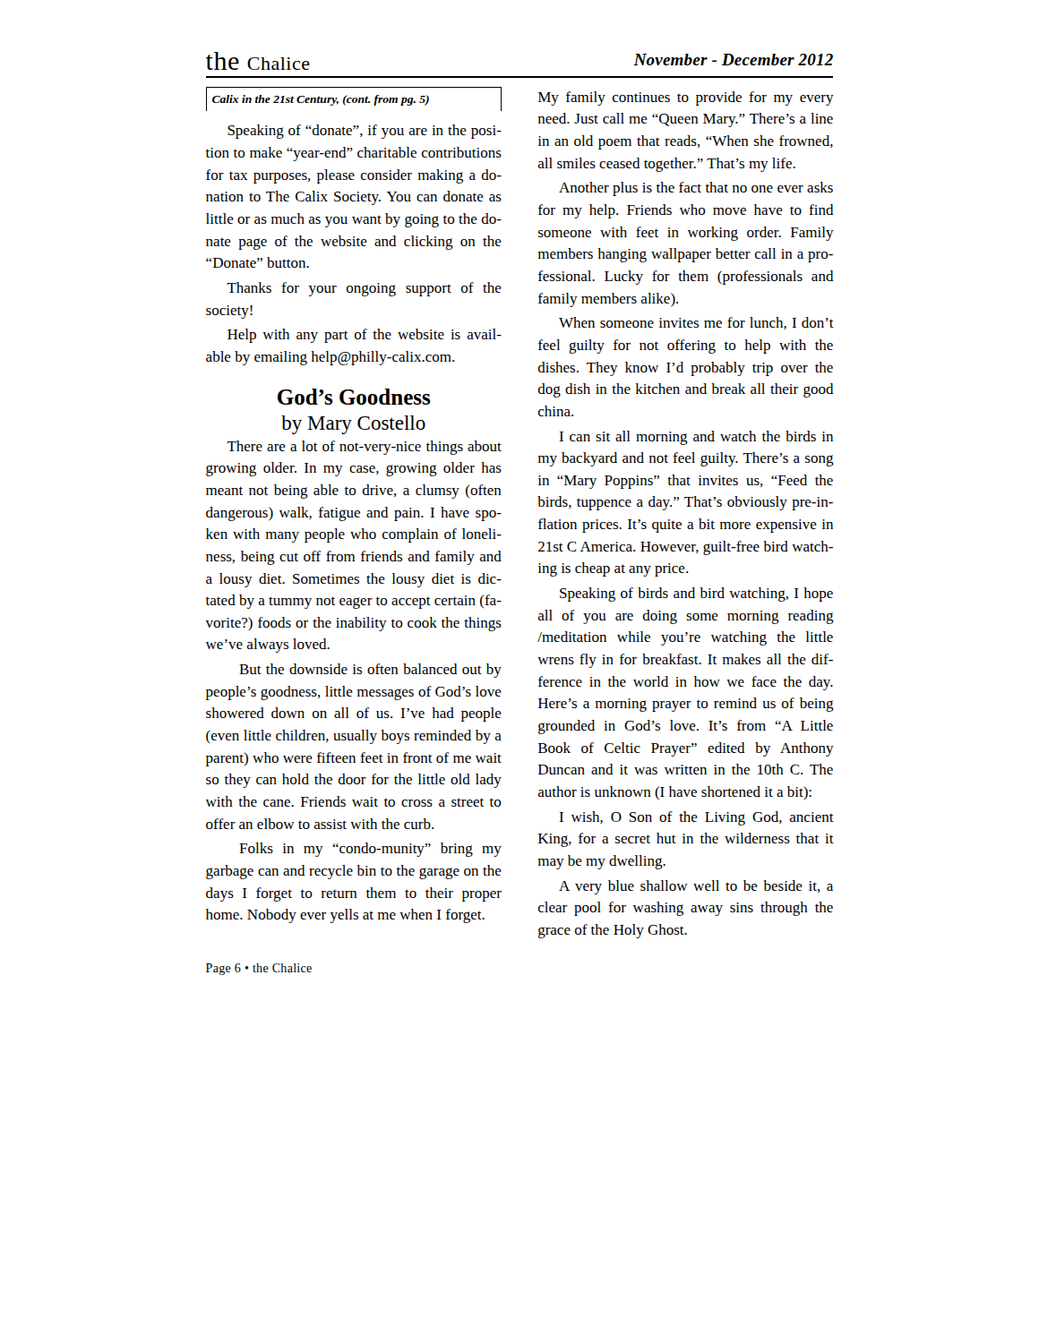the Chalice
November - December 2012
Calix in the 21st Century, (cont. from pg. 5)
Speaking of “donate”, if you are in the position to make “year-end” charitable contributions for tax purposes, please consider making a donation to The Calix Society. You can donate as little or as much as you want by going to the donate page of the website and clicking on the “Donate” button.
Thanks for your ongoing support of the society!
Help with any part of the website is available by emailing help@philly-calix.com.
God’s Goodness by Mary Costello
There are a lot of not-very-nice things about growing older. In my case, growing older has meant not being able to drive, a clumsy (often dangerous) walk, fatigue and pain. I have spoken with many people who complain of loneliness, being cut off from friends and family and a lousy diet. Sometimes the lousy diet is dictated by a tummy not eager to accept certain (favorite?) foods or the inability to cook the things we’ve always loved.
But the downside is often balanced out by people’s goodness, little messages of God’s love showered down on all of us. I’ve had people (even little children, usually boys reminded by a parent) who were fifteen feet in front of me wait so they can hold the door for the little old lady with the cane. Friends wait to cross a street to offer an elbow to assist with the curb.
Folks in my “condo-munity” bring my garbage can and recycle bin to the garage on the days I forget to return them to their proper home. Nobody ever yells at me when I forget.
My family continues to provide for my every need. Just call me “Queen Mary.” There’s a line in an old poem that reads, “When she frowned, all smiles ceased together.” That’s my life.
Another plus is the fact that no one ever asks for my help. Friends who move have to find someone with feet in working order. Family members hanging wallpaper better call in a professional. Lucky for them (professionals and family members alike).
When someone invites me for lunch, I don’t feel guilty for not offering to help with the dishes. They know I’d probably trip over the dog dish in the kitchen and break all their good china.
I can sit all morning and watch the birds in my backyard and not feel guilty. There’s a song in “Mary Poppins” that invites us, “Feed the birds, tuppence a day.” That’s obviously pre-inflation prices. It’s quite a bit more expensive in 21st C America. However, guilt-free bird watching is cheap at any price.
Speaking of birds and bird watching, I hope all of you are doing some morning reading /meditation while you’re watching the little wrens fly in for breakfast. It makes all the difference in the world in how we face the day. Here’s a morning prayer to remind us of being grounded in God’s love. It’s from “A Little Book of Celtic Prayer” edited by Anthony Duncan and it was written in the 10th C. The author is unknown (I have shortened it a bit):
I wish, O Son of the Living God, ancient King, for a secret hut in the wilderness that it may be my dwelling.
A very blue shallow well to be beside it, a clear pool for washing away sins through the grace of the Holy Ghost.
Page 6 • the Chalice